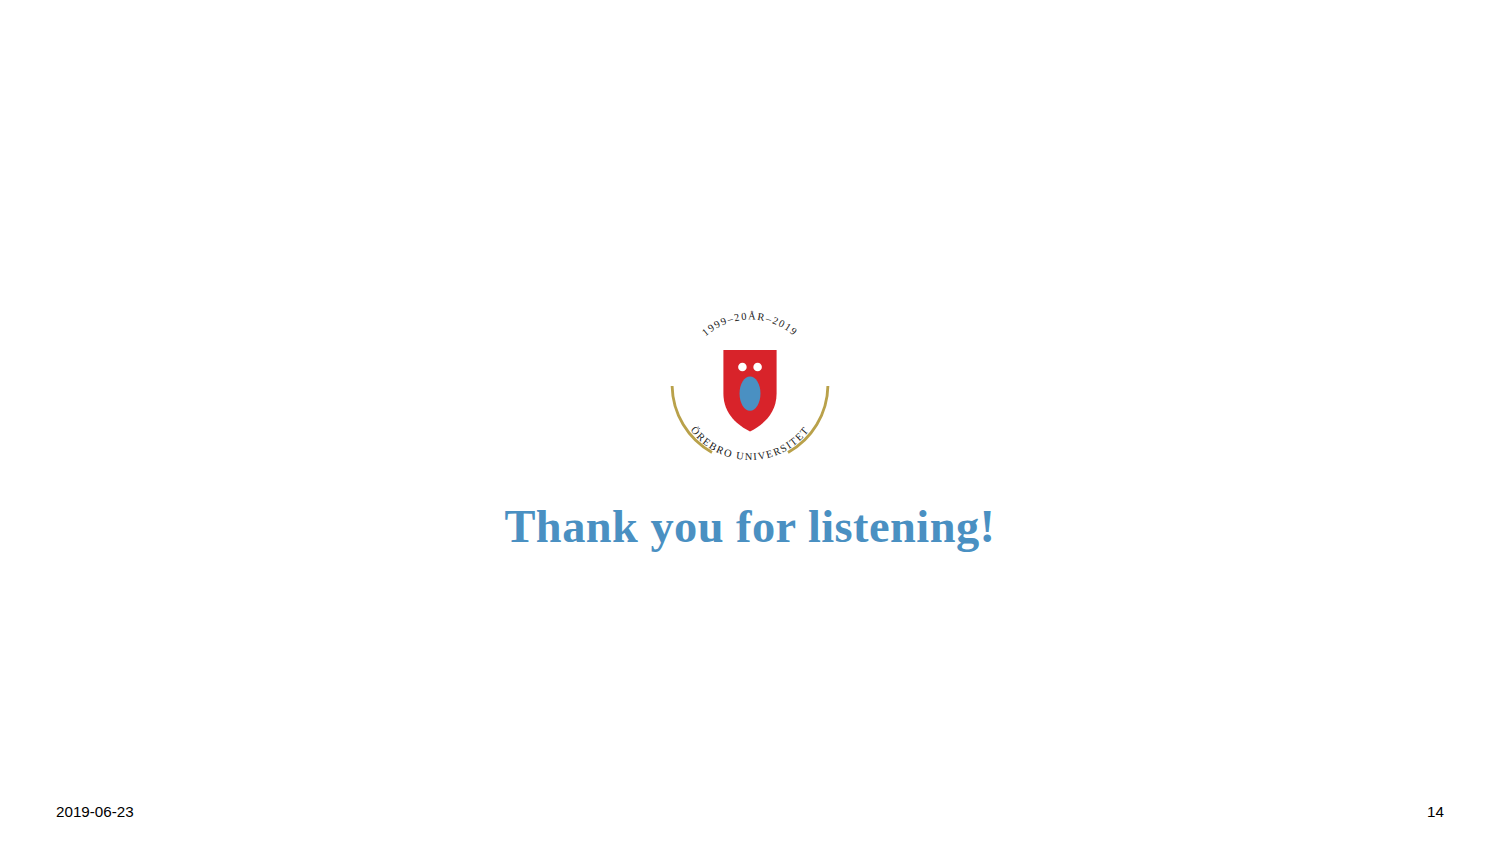1999–20ÅR–2019 ÖREBRO UNIVERSITET
Thank you for listening!
2019-06-23 14